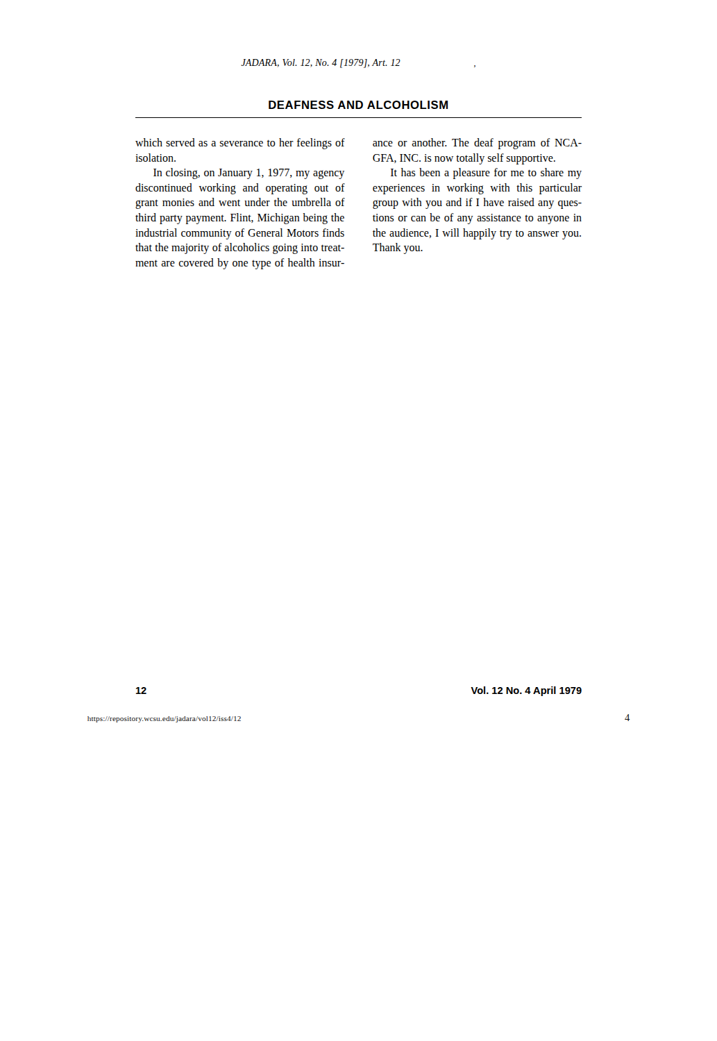JADARA, Vol. 12, No. 4 [1979], Art. 12,
DEAFNESS AND ALCOHOLISM
which served as a severance to her feelings of isolation.
In closing, on January 1, 1977, my agency discontinued working and operating out of grant monies and went under the umbrella of third party payment. Flint, Michigan being the industrial community of General Motors finds that the majority of alcoholics going into treatment are covered by one type of health insurance or another. The deaf program of NCA-GFA, INC. is now totally self supportive.
It has been a pleasure for me to share my experiences in working with this particular group with you and if I have raised any questions or can be of any assistance to anyone in the audience, I will happily try to answer you. Thank you.
12 Vol. 12 No. 4 April 1979
https://repository.wcsu.edu/jadara/vol12/iss4/12 4